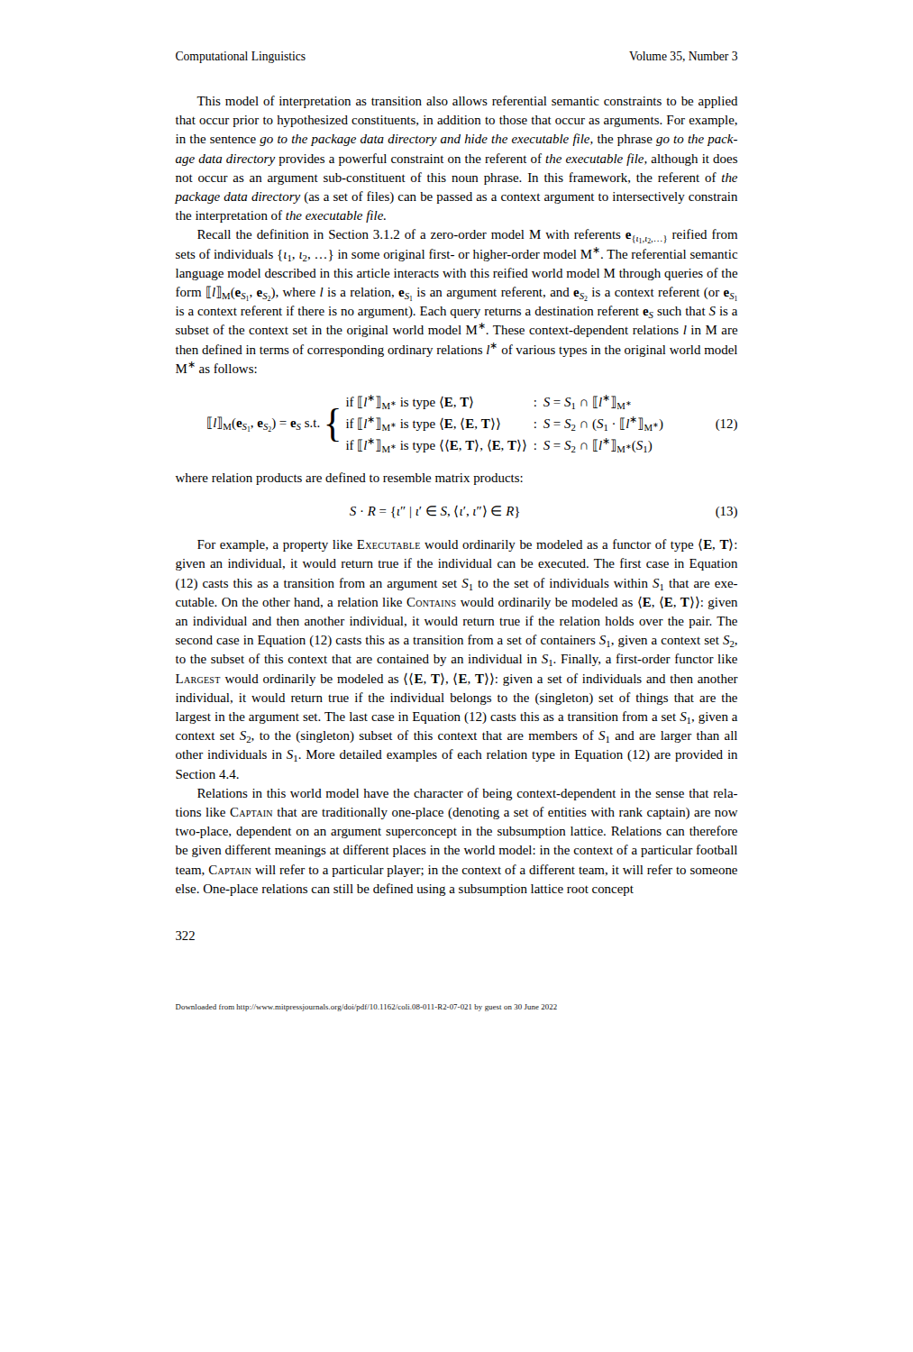Computational Linguistics
Volume 35, Number 3
This model of interpretation as transition also allows referential semantic constraints to be applied that occur prior to hypothesized constituents, in addition to those that occur as arguments. For example, in the sentence go to the package data directory and hide the executable file, the phrase go to the package data directory provides a powerful constraint on the referent of the executable file, although it does not occur as an argument sub-constituent of this noun phrase. In this framework, the referent of the package data directory (as a set of files) can be passed as a context argument to intersectively constrain the interpretation of the executable file.
Recall the definition in Section 3.1.2 of a zero-order model M with referents e{ι1,ι2,…} reified from sets of individuals {ι1, ι2, …} in some original first- or higher-order model M∗. The referential semantic language model described in this article interacts with this reified world model M through queries of the form ⟦l⟧M(eS1, eS2), where l is a relation, eS1 is an argument referent, and eS2 is a context referent (or eS1 is a context referent if there is no argument). Each query returns a destination referent eS such that S is a subset of the context set in the original world model M∗. These context-dependent relations l in M are then defined in terms of corresponding ordinary relations l∗ of various types in the original world model M∗ as follows:
⟦l⟧M(eS1, eS2) = eS s.t. { if ⟦l∗⟧M∗ is type ⟨E, T⟩ : S = S1 ∩ ⟦l∗⟧M∗ if ⟦l∗⟧M∗ is type ⟨E, ⟨E, T⟩⟩ : S = S2 ∩ (S1 · ⟦l∗⟧M∗) if ⟦l∗⟧M∗ is type ⟨⟨E, T⟩, ⟨E, T⟩⟩ : S = S2 ∩ ⟦l∗⟧M∗(S1)
(12)
where relation products are defined to resemble matrix products:
S · R = {ι″ | ι′ ∈ S, ⟨ι′, ι″⟩ ∈ R}
(13)
For example, a property like Executable would ordinarily be modeled as a functor of type ⟨E, T⟩: given an individual, it would return true if the individual can be executed. The first case in Equation (12) casts this as a transition from an argument set S1 to the set of individuals within S1 that are executable. On the other hand, a relation like Contains would ordinarily be modeled as ⟨E, ⟨E, T⟩⟩: given an individual and then another individual, it would return true if the relation holds over the pair. The second case in Equation (12) casts this as a transition from a set of containers S1, given a context set S2, to the subset of this context that are contained by an individual in S1. Finally, a first-order functor like Largest would ordinarily be modeled as ⟨⟨E, T⟩, ⟨E, T⟩⟩: given a set of individuals and then another individual, it would return true if the individual belongs to the (singleton) set of things that are the largest in the argument set. The last case in Equation (12) casts this as a transition from a set S1, given a context set S2, to the (singleton) subset of this context that are members of S1 and are larger than all other individuals in S1. More detailed examples of each relation type in Equation (12) are provided in Section 4.4.
Relations in this world model have the character of being context-dependent in the sense that relations like Captain that are traditionally one-place (denoting a set of entities with rank captain) are now two-place, dependent on an argument superconcept in the subsumption lattice. Relations can therefore be given different meanings at different places in the world model: in the context of a particular football team, Captain will refer to a particular player; in the context of a different team, it will refer to someone else. One-place relations can still be defined using a subsumption lattice root concept
322
Downloaded from http://www.mitpressjournals.org/doi/pdf/10.1162/coli.08-011-R2-07-021 by guest on 30 June 2022